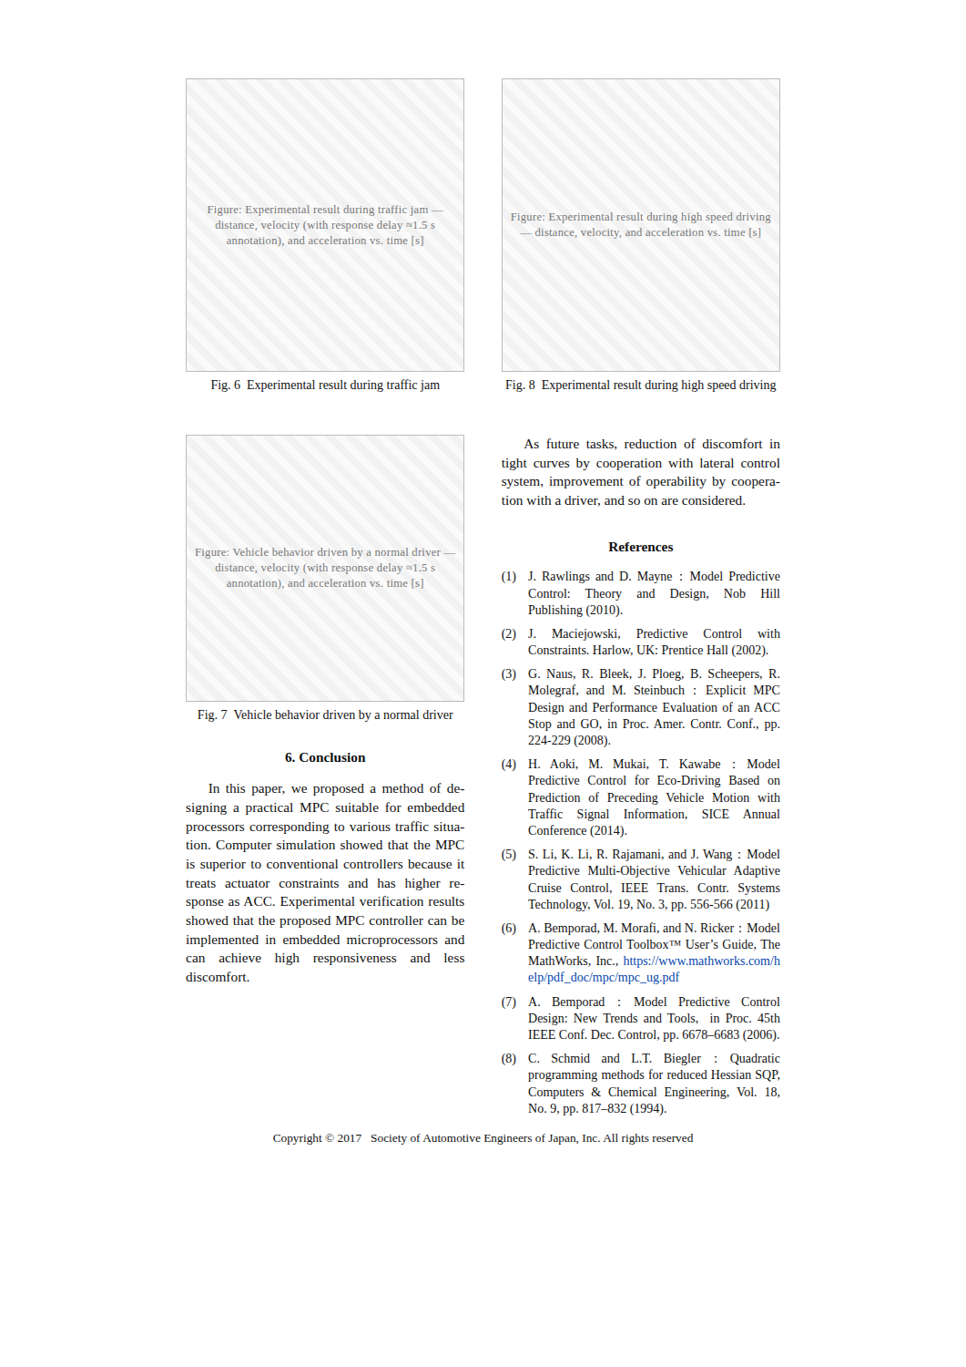Figure: Experimental result during traffic jam — distance, velocity (with response delay ≈1.5 s annotation), and acceleration vs. time [s]
Fig. 6 Experimental result during traffic jam
Figure: Vehicle behavior driven by a normal driver — distance, velocity (with response delay ≈1.5 s annotation), and acceleration vs. time [s]
Fig. 7 Vehicle behavior driven by a normal driver
6. Conclusion
In this paper, we proposed a method of designing a practical MPC suitable for embedded processors corresponding to various traffic situation. Computer simulation showed that the MPC is superior to conventional controllers because it treats actuator constraints and has higher response as ACC. Experimental verification results showed that the proposed MPC controller can be implemented in embedded microprocessors and can achieve high responsiveness and less discomfort.
Figure: Experimental result during high speed driving — distance, velocity, and acceleration vs. time [s]
Fig. 8 Experimental result during high speed driving
As future tasks, reduction of discomfort in tight curves by cooperation with lateral control system, improvement of operability by cooperation with a driver, and so on are considered.
References
(1) J. Rawlings and D. Mayne：Model Predictive Control: Theory and Design, Nob Hill Publishing (2010).
(2) J. Maciejowski, Predictive Control with Constraints. Harlow, UK: Prentice Hall (2002).
(3) G. Naus, R. Bleek, J. Ploeg, B. Scheepers, R. Molegraf, and M. Steinbuch：Explicit MPC Design and Performance Evaluation of an ACC Stop and GO, in Proc. Amer. Contr. Conf., pp. 224-229 (2008).
(4) H. Aoki, M. Mukai, T. Kawabe：Model Predictive Control for Eco-Driving Based on Prediction of Preceding Vehicle Motion with Traffic Signal Information, SICE Annual Conference (2014).
(5) S. Li, K. Li, R. Rajamani, and J. Wang：Model Predictive Multi-Objective Vehicular Adaptive Cruise Control, IEEE Trans. Contr. Systems Technology, Vol. 19, No. 3, pp. 556-566 (2011)
(6) A. Bemporad, M. Morafi, and N. Ricker：Model Predictive Control Toolbox™ User’s Guide, The MathWorks, Inc., https://www.mathworks.com/help/pdf_doc/mpc/mpc_ug.pdf
(7) A. Bemporad：Model Predictive Control Design: New Trends and Tools, in Proc. 45th IEEE Conf. Dec. Control, pp. 6678–6683 (2006).
(8) C. Schmid and L.T. Biegler：Quadratic programming methods for reduced Hessian SQP, Computers & Chemical Engineering, Vol. 18, No. 9, pp. 817–832 (1994).
Copyright © 2017 Society of Automotive Engineers of Japan, Inc. All rights reserved